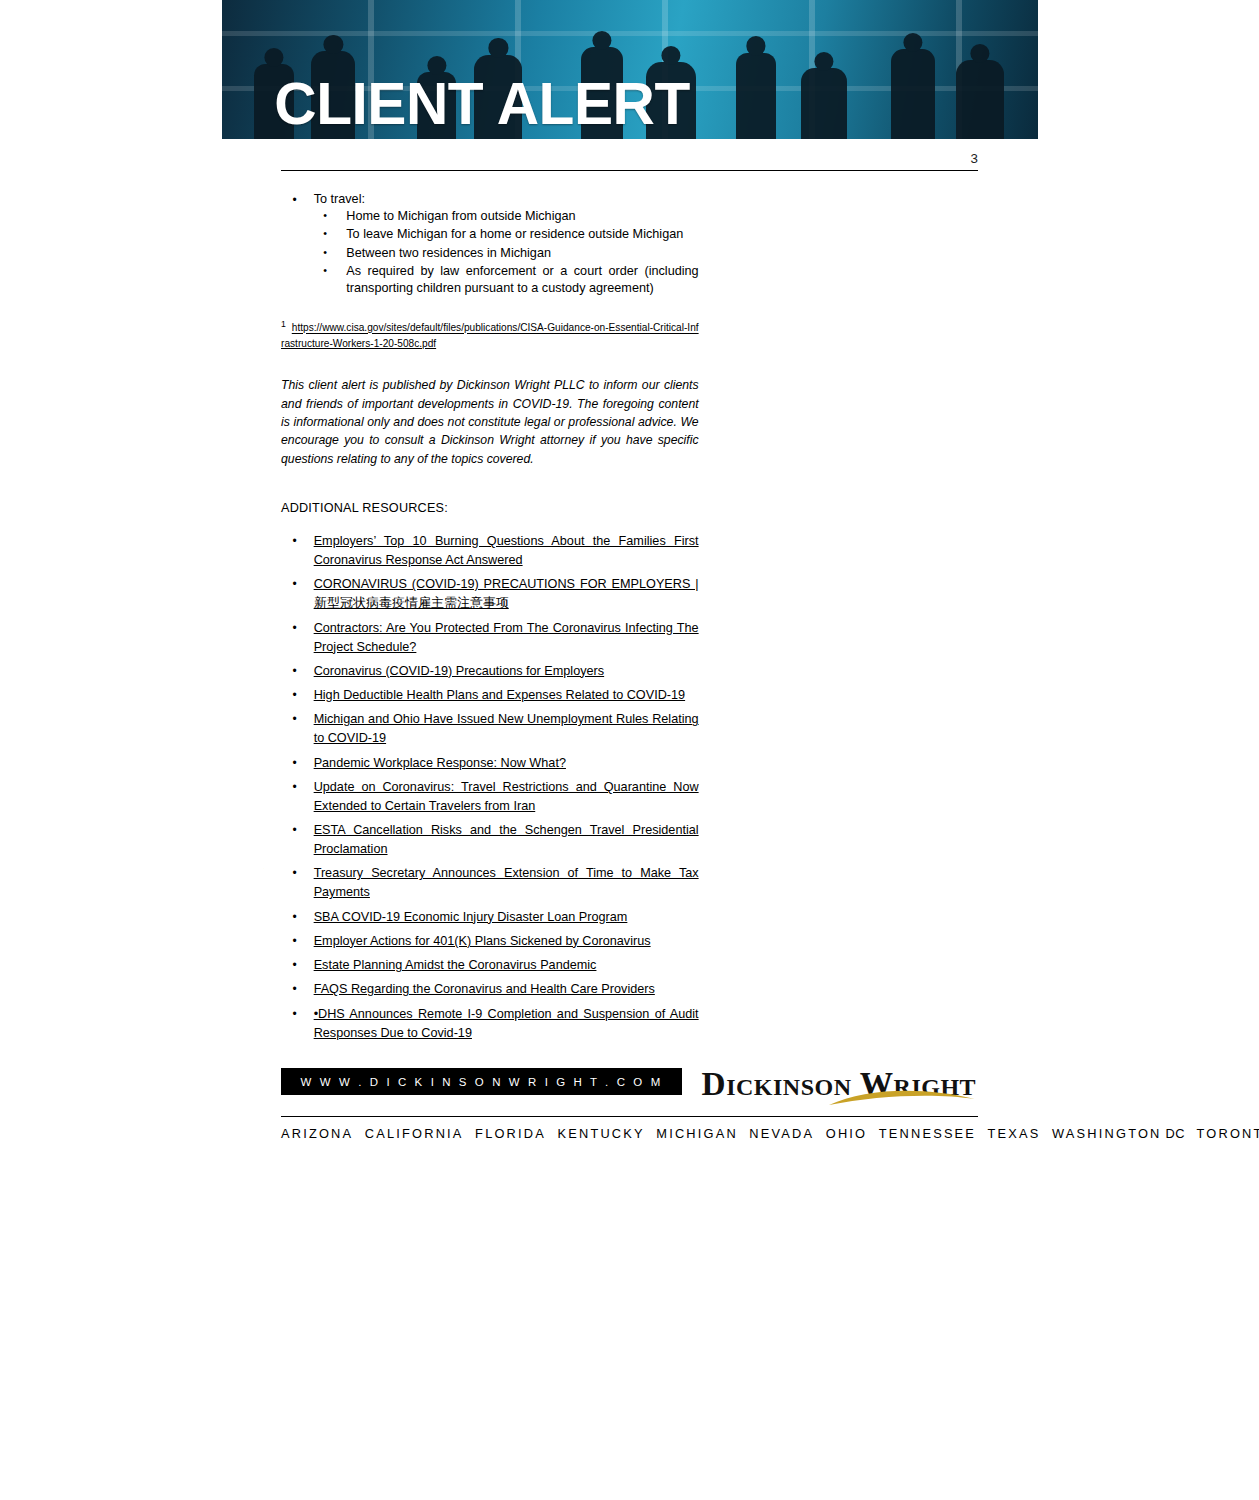CLIENT ALERT
3
To travel:
Home to Michigan from outside Michigan
To leave Michigan for a home or residence outside Michigan
Between two residences in Michigan
As required by law enforcement or a court order (including transporting children pursuant to a custody agreement)
1 https://www.cisa.gov/sites/default/files/publications/CISA-Guidance-on-Essential-Critical-Infrastructure-Workers-1-20-508c.pdf
This client alert is published by Dickinson Wright PLLC to inform our clients and friends of important developments in COVID-19. The foregoing content is informational only and does not constitute legal or professional advice. We encourage you to consult a Dickinson Wright attorney if you have specific questions relating to any of the topics covered.
ADDITIONAL RESOURCES:
Employers’ Top 10 Burning Questions About the Families First Coronavirus Response Act Answered
CORONAVIRUS (COVID-19) PRECAUTIONS FOR EMPLOYERS | 新型冠状病毒疫情雇主需注意事项
Contractors: Are You Protected From The Coronavirus Infecting The Project Schedule?
Coronavirus (COVID-19) Precautions for Employers
High Deductible Health Plans and Expenses Related to COVID-19
Michigan and Ohio Have Issued New Unemployment Rules Relating to COVID-19
Pandemic Workplace Response: Now What?
Update on Coronavirus: Travel Restrictions and Quarantine Now Extended to Certain Travelers from Iran
ESTA Cancellation Risks and the Schengen Travel Presidential Proclamation
Treasury Secretary Announces Extension of Time to Make Tax Payments
SBA COVID-19 Economic Injury Disaster Loan Program
Employer Actions for 401(K) Plans Sickened by Coronavirus
Estate Planning Amidst the Coronavirus Pandemic
FAQS Regarding the Coronavirus and Health Care Providers
•DHS Announces Remote I-9 Completion and Suspension of Audit Responses Due to Covid-19
W W W . D I C K I N S O N W R I G H T . C O M
DICKINSON WRIGHT
ARIZONA CALIFORNIA FLORIDA KENTUCKY MICHIGAN NEVADA OHIO TENNESSEE TEXAS WASHINGTON DC TORONTO